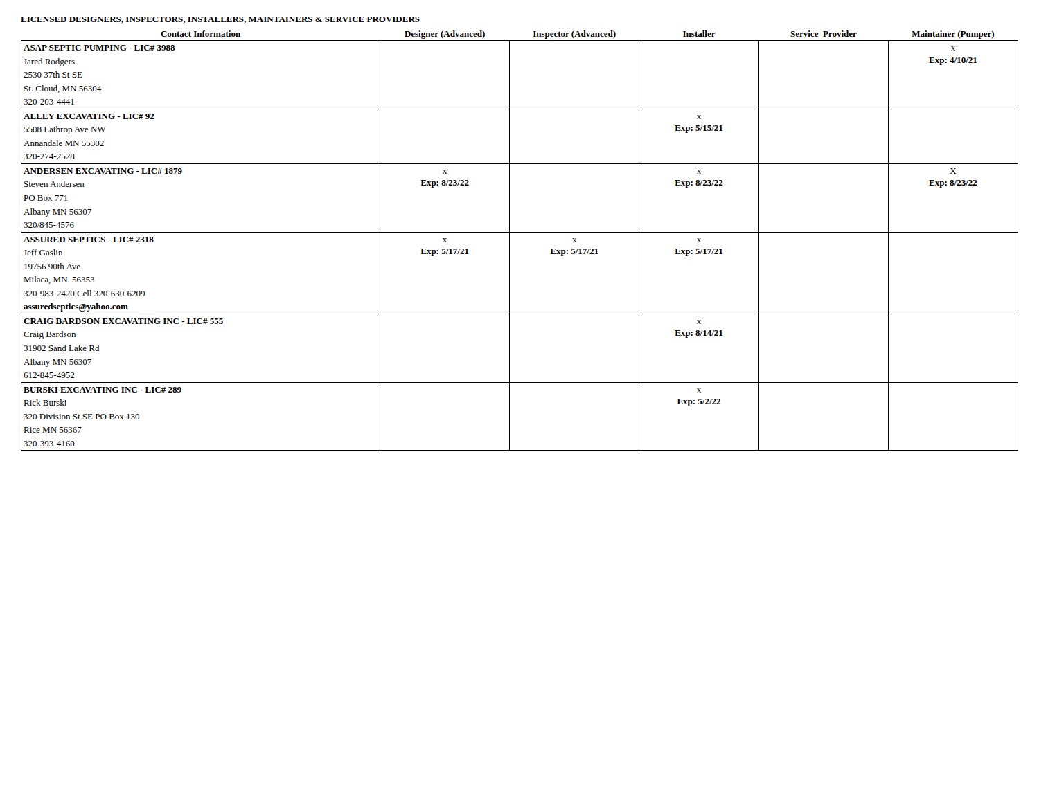LICENSED DESIGNERS, INSPECTORS, INSTALLERS, MAINTAINERS & SERVICE PROVIDERS
| Contact Information | Designer (Advanced) | Inspector (Advanced) | Installer | Service Provider | Maintainer (Pumper) |
| --- | --- | --- | --- | --- | --- |
| ASAP SEPTIC PUMPING - LIC# 3988 Jared Rodgers 2530 37th St SE St. Cloud, MN 56304 320-203-4441 | | | | | x Exp: 4/10/21 |
| ALLEY EXCAVATING - LIC# 92 5508 Lathrop Ave NW Annandale MN 55302 320-274-2528 | | | x Exp: 5/15/21 | | |
| ANDERSEN EXCAVATING - LIC# 1879 Steven Andersen PO Box 771 Albany MN 56307 320/845-4576 | x Exp: 8/23/22 | | x Exp: 8/23/22 | | X Exp: 8/23/22 |
| ASSURED SEPTICS - LIC# 2318 Jeff Gaslin 19756 90th Ave Milaca, MN. 56353 320-983-2420 Cell 320-630-6209 assuredseptics@yahoo.com | x Exp: 5/17/21 | x Exp: 5/17/21 | x Exp: 5/17/21 | | |
| CRAIG BARDSON EXCAVATING INC - LIC# 555 Craig Bardson 31902 Sand Lake Rd Albany MN 56307 612-845-4952 | | | x Exp: 8/14/21 | | |
| BURSKI EXCAVATING INC - LIC# 289 Rick Burski 320 Division St SE PO Box 130 Rice MN 56367 320-393-4160 | | | x Exp: 5/2/22 | | |